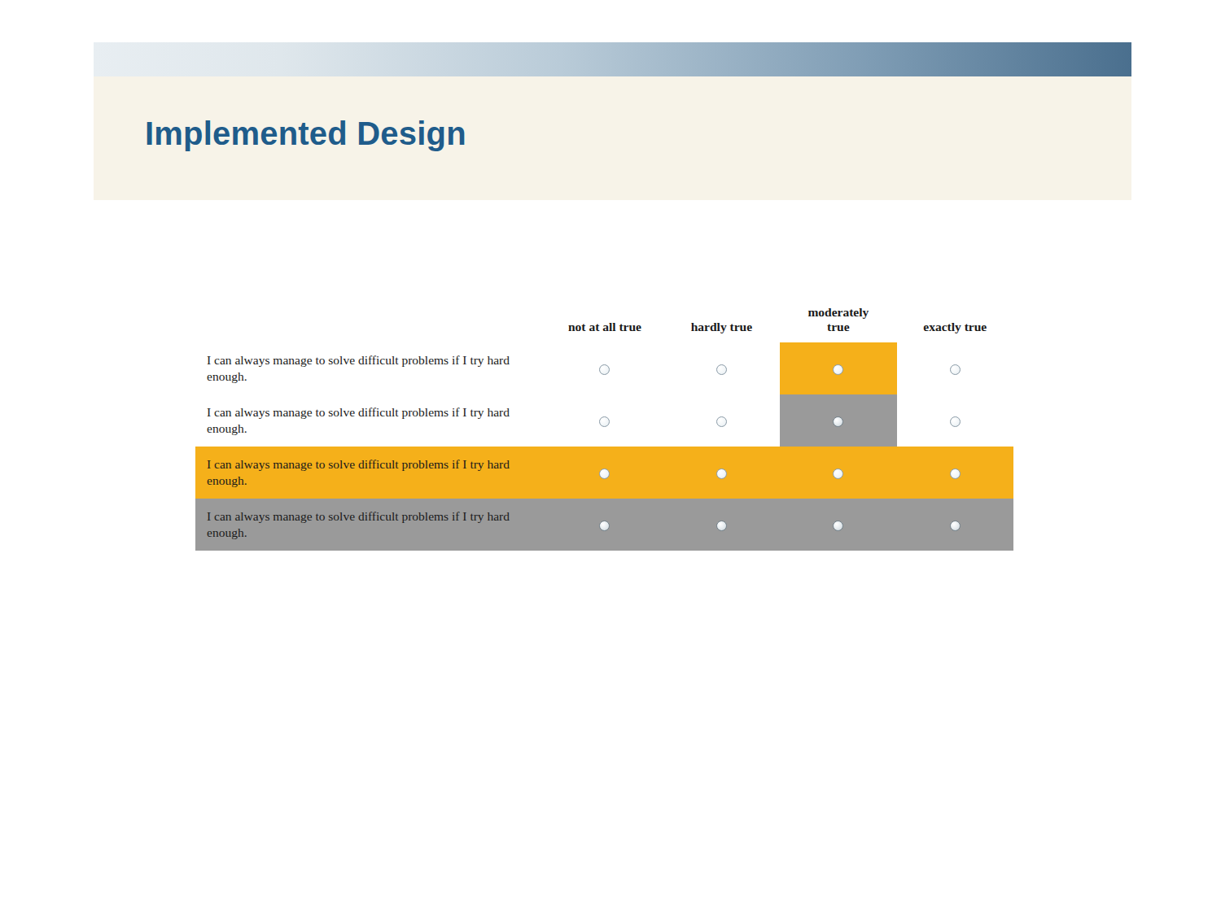Implemented Design
| | not at all true | hardly true | moderately true | exactly true |
| --- | --- | --- | --- | --- |
| I can always manage to solve difficult problems if I try hard enough. | | | | |
| I can always manage to solve difficult problems if I try hard enough. | | | | |
| I can always manage to solve difficult problems if I try hard enough. | | | | |
| I can always manage to solve difficult problems if I try hard enough. | | | | |